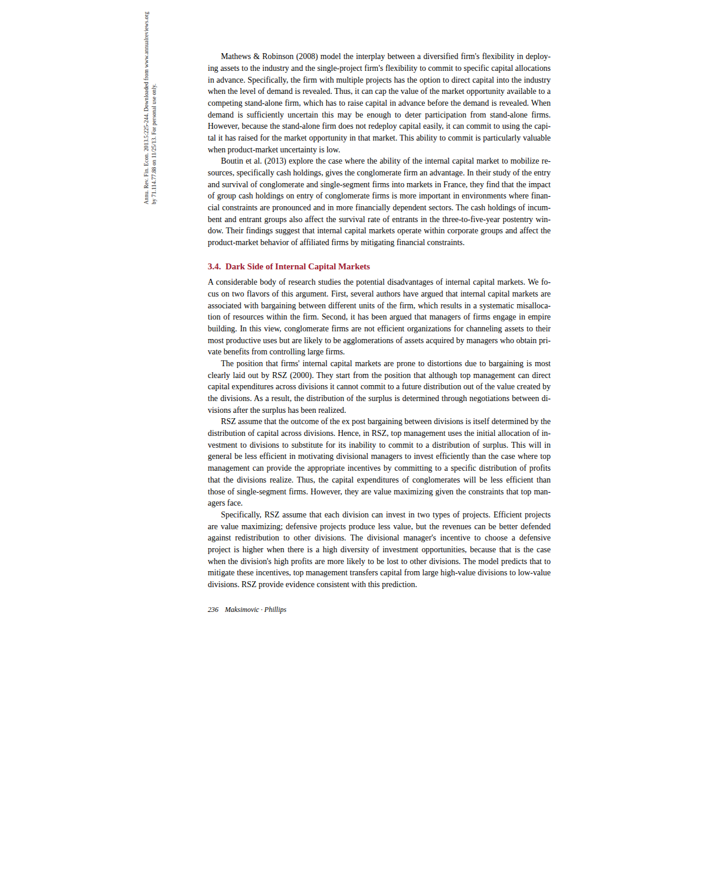Annu. Rev. Fin. Econ. 2013.5:225-244. Downloaded from www.annualreviews.org
by 71.114.77.88 on 11/25/13. For personal use only.
Mathews & Robinson (2008) model the interplay between a diversified firm's flexibility in deploying assets to the industry and the single-project firm's flexibility to commit to specific capital allocations in advance. Specifically, the firm with multiple projects has the option to direct capital into the industry when the level of demand is revealed. Thus, it can cap the value of the market opportunity available to a competing stand-alone firm, which has to raise capital in advance before the demand is revealed. When demand is sufficiently uncertain this may be enough to deter participation from stand-alone firms. However, because the stand-alone firm does not redeploy capital easily, it can commit to using the capital it has raised for the market opportunity in that market. This ability to commit is particularly valuable when product-market uncertainty is low.
Boutin et al. (2013) explore the case where the ability of the internal capital market to mobilize resources, specifically cash holdings, gives the conglomerate firm an advantage. In their study of the entry and survival of conglomerate and single-segment firms into markets in France, they find that the impact of group cash holdings on entry of conglomerate firms is more important in environments where financial constraints are pronounced and in more financially dependent sectors. The cash holdings of incumbent and entrant groups also affect the survival rate of entrants in the three-to-five-year postentry window. Their findings suggest that internal capital markets operate within corporate groups and affect the product-market behavior of affiliated firms by mitigating financial constraints.
3.4. Dark Side of Internal Capital Markets
A considerable body of research studies the potential disadvantages of internal capital markets. We focus on two flavors of this argument. First, several authors have argued that internal capital markets are associated with bargaining between different units of the firm, which results in a systematic misallocation of resources within the firm. Second, it has been argued that managers of firms engage in empire building. In this view, conglomerate firms are not efficient organizations for channeling assets to their most productive uses but are likely to be agglomerations of assets acquired by managers who obtain private benefits from controlling large firms.
The position that firms' internal capital markets are prone to distortions due to bargaining is most clearly laid out by RSZ (2000). They start from the position that although top management can direct capital expenditures across divisions it cannot commit to a future distribution out of the value created by the divisions. As a result, the distribution of the surplus is determined through negotiations between divisions after the surplus has been realized.
RSZ assume that the outcome of the ex post bargaining between divisions is itself determined by the distribution of capital across divisions. Hence, in RSZ, top management uses the initial allocation of investment to divisions to substitute for its inability to commit to a distribution of surplus. This will in general be less efficient in motivating divisional managers to invest efficiently than the case where top management can provide the appropriate incentives by committing to a specific distribution of profits that the divisions realize. Thus, the capital expenditures of conglomerates will be less efficient than those of single-segment firms. However, they are value maximizing given the constraints that top managers face.
Specifically, RSZ assume that each division can invest in two types of projects. Efficient projects are value maximizing; defensive projects produce less value, but the revenues can be better defended against redistribution to other divisions. The divisional manager's incentive to choose a defensive project is higher when there is a high diversity of investment opportunities, because that is the case when the division's high profits are more likely to be lost to other divisions. The model predicts that to mitigate these incentives, top management transfers capital from large high-value divisions to low-value divisions. RSZ provide evidence consistent with this prediction.
236 Maksimovic · Phillips